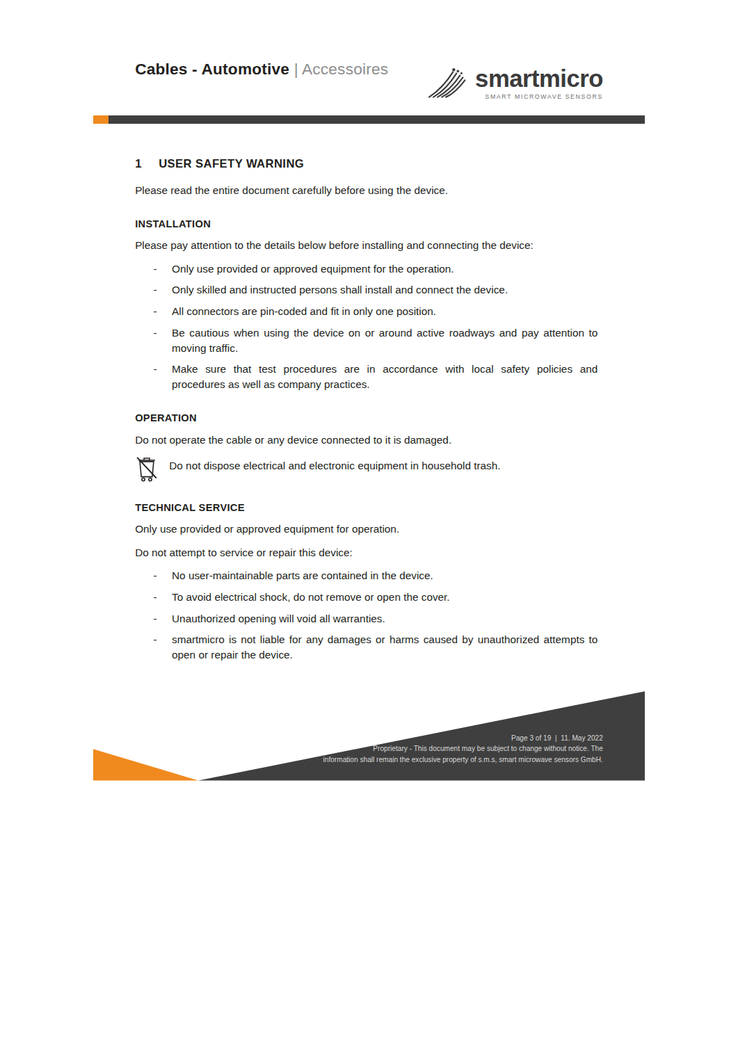Cables - Automotive | Accessoires
smartmicro
Smart Microwave Sensors
1 USER SAFETY WARNING
Please read the entire document carefully before using the device.
Installation
Please pay attention to the details below before installing and connecting the device:
Only use provided or approved equipment for the operation.
Only skilled and instructed persons shall install and connect the device.
All connectors are pin-coded and fit in only one position.
Be cautious when using the device on or around active roadways and pay attention to moving traffic.
Make sure that test procedures are in accordance with local safety policies and procedures as well as company practices.
Operation
Do not operate the cable or any device connected to it is damaged.
Do not dispose electrical and electronic equipment in household trash.
Technical Service
Only use provided or approved equipment for operation.
Do not attempt to service or repair this device:
No user-maintainable parts are contained in the device.
To avoid electrical shock, do not remove or open the cover.
Unauthorized opening will void all warranties.
smartmicro is not liable for any damages or harms caused by unauthorized attempts to open or repair the device.
Page 3 of 19 | 11. May 2022
Proprietary - This document may be subject to change without notice. The
information shall remain the exclusive property of s.m.s, smart microwave sensors GmbH.